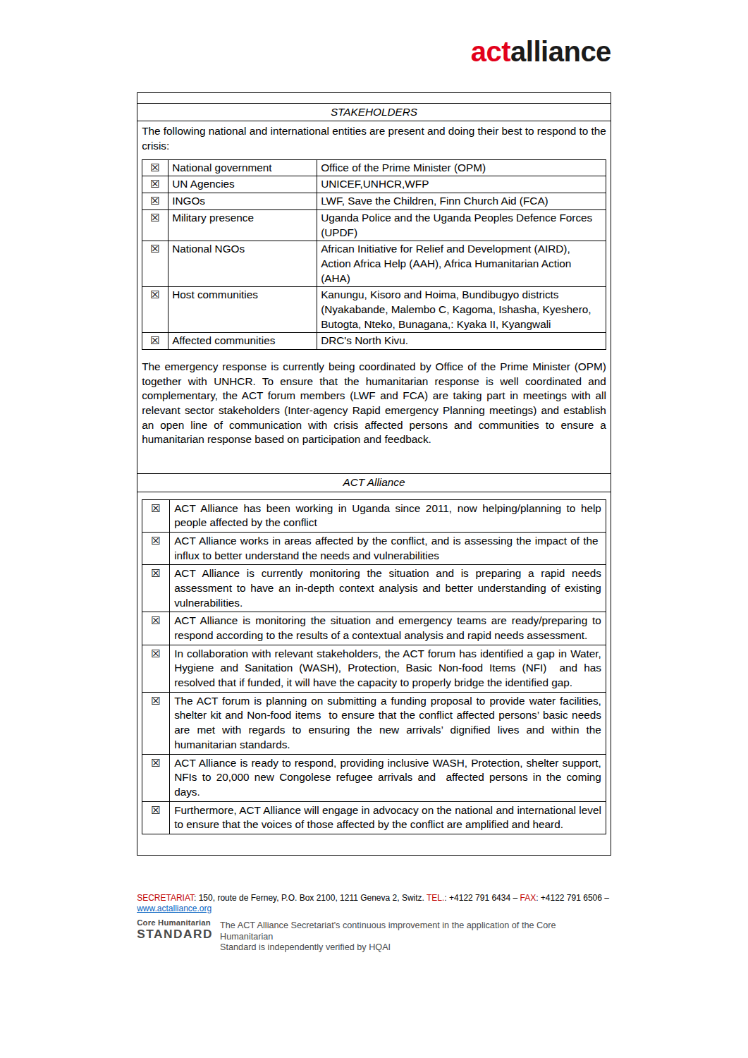act alliance
| STAKEHOLDERS The following national and international entities are present and doing their best to respond to the crisis: / ☒ / National government / Office of the Prime Minister (OPM) / / ☒ / UN Agencies / UNICEF,UNHCR,WFP / / ☒ / INGOs / LWF, Save the Children, Finn Church Aid (FCA) / / ☒ / Military presence / Uganda Police and the Uganda Peoples Defence Forces (UPDF) / / ☒ / National NGOs / African Initiative for Relief and Development (AIRD), Action Africa Help (AAH), Africa Humanitarian Action (AHA) / / ☒ / Host communities / Kanungu, Kisoro and Hoima, Bundibugyo districts (Nyakabande, Malembo C, Kagoma, Ishasha, Kyeshero, Butogta, Nteko, Bunagana,: Kyaka II, Kyangwali / / ☒ / Affected communities / DRC's North Kivu. / The emergency response is currently being coordinated by Office of the Prime Minister (OPM) together with UNHCR. To ensure that the humanitarian response is well coordinated and complementary, the ACT forum members (LWF and FCA) are taking part in meetings with all relevant sector stakeholders (Inter-agency Rapid emergency Planning meetings) and establish an open line of communication with crisis affected persons and communities to ensure a humanitarian response based on participation and feedback. |
| ACT Alliance / ☒ / ACT Alliance has been working in Uganda since 2011, now helping/planning to help people affected by the conflict / / ☒ / ACT Alliance works in areas affected by the conflict, and is assessing the impact of the influx to better understand the needs and vulnerabilities / / ☒ / ACT Alliance is currently monitoring the situation and is preparing a rapid needs assessment to have an in-depth context analysis and better understanding of existing vulnerabilities. / / ☒ / ACT Alliance is monitoring the situation and emergency teams are ready/preparing to respond according to the results of a contextual analysis and rapid needs assessment. / / ☒ / In collaboration with relevant stakeholders, the ACT forum has identified a gap in Water, Hygiene and Sanitation (WASH), Protection, Basic Non-food Items (NFI) and has resolved that if funded, it will have the capacity to properly bridge the identified gap. / / ☒ / The ACT forum is planning on submitting a funding proposal to provide water facilities, shelter kit and Non-food items to ensure that the conflict affected persons’ basic needs are met with regards to ensuring the new arrivals’ dignified lives and within the humanitarian standards. / / ☒ / ACT Alliance is ready to respond, providing inclusive WASH, Protection, shelter support, NFIs to 20,000 new Congolese refugee arrivals and affected persons in the coming days. / / ☒ / Furthermore, ACT Alliance will engage in advocacy on the national and international level to ensure that the voices of those affected by the conflict are amplified and heard. / |
SECRETARIAT: 150, route de Ferney, P.O. Box 2100, 1211 Geneva 2, Switz. TEL.: +4122 791 6434 – FAX: +4122 791 6506 –
www.actalliance.org
Core Humanitarian
STANDARD
The ACT Alliance Secretariat's continuous improvement in the application of the Core Humanitarian
Standard is independently verified by HQAI